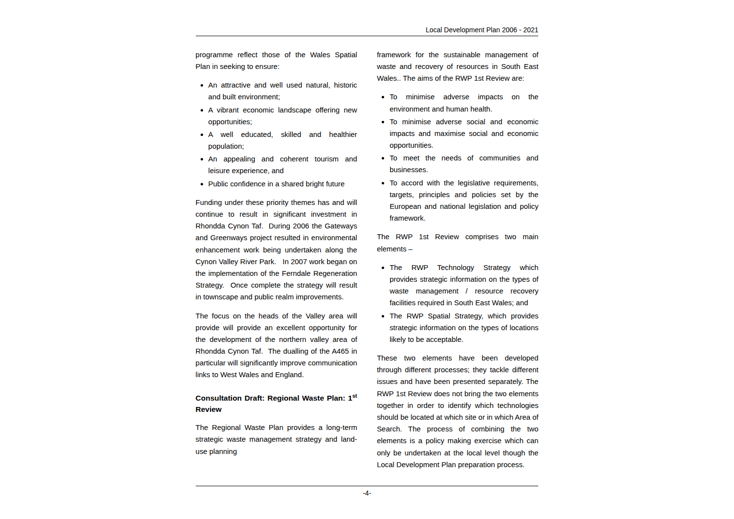Local Development Plan 2006 - 2021
programme reflect those of the Wales Spatial Plan in seeking to ensure:
An attractive and well used natural, historic and built environment;
A vibrant economic landscape offering new opportunities;
A well educated, skilled and healthier population;
An appealing and coherent tourism and leisure experience, and
Public confidence in a shared bright future
Funding under these priority themes has and will continue to result in significant investment in Rhondda Cynon Taf. During 2006 the Gateways and Greenways project resulted in environmental enhancement work being undertaken along the Cynon Valley River Park. In 2007 work began on the implementation of the Ferndale Regeneration Strategy. Once complete the strategy will result in townscape and public realm improvements.
The focus on the heads of the Valley area will provide will provide an excellent opportunity for the development of the northern valley area of Rhondda Cynon Taf. The dualling of the A465 in particular will significantly improve communication links to West Wales and England.
Consultation Draft: Regional Waste Plan: 1st Review
The Regional Waste Plan provides a long-term strategic waste management strategy and land-use planning
framework for the sustainable management of waste and recovery of resources in South East Wales.. The aims of the RWP 1st Review are:
To minimise adverse impacts on the environment and human health.
To minimise adverse social and economic impacts and maximise social and economic opportunities.
To meet the needs of communities and businesses.
To accord with the legislative requirements, targets, principles and policies set by the European and national legislation and policy framework.
The RWP 1st Review comprises two main elements –
The RWP Technology Strategy which provides strategic information on the types of waste management / resource recovery facilities required in South East Wales; and
The RWP Spatial Strategy, which provides strategic information on the types of locations likely to be acceptable.
These two elements have been developed through different processes; they tackle different issues and have been presented separately. The RWP 1st Review does not bring the two elements together in order to identify which technologies should be located at which site or in which Area of Search. The process of combining the two elements is a policy making exercise which can only be undertaken at the local level though the Local Development Plan preparation process.
-4-